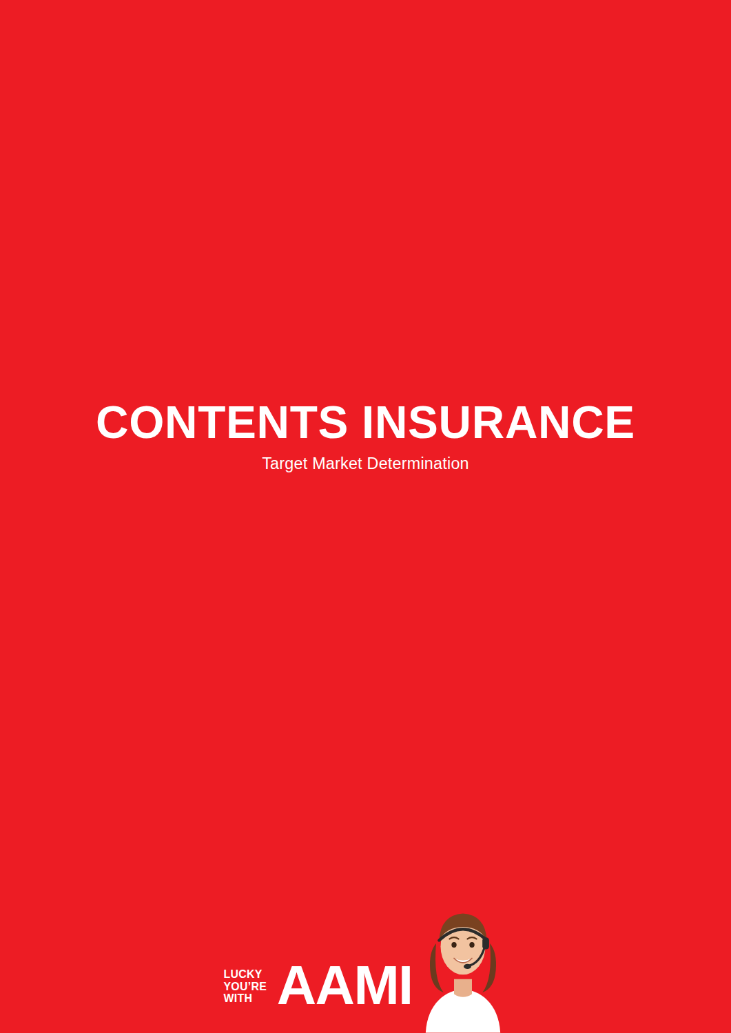Contents Insurance
Target Market Determination
Lucky
You’re
With
AAMI